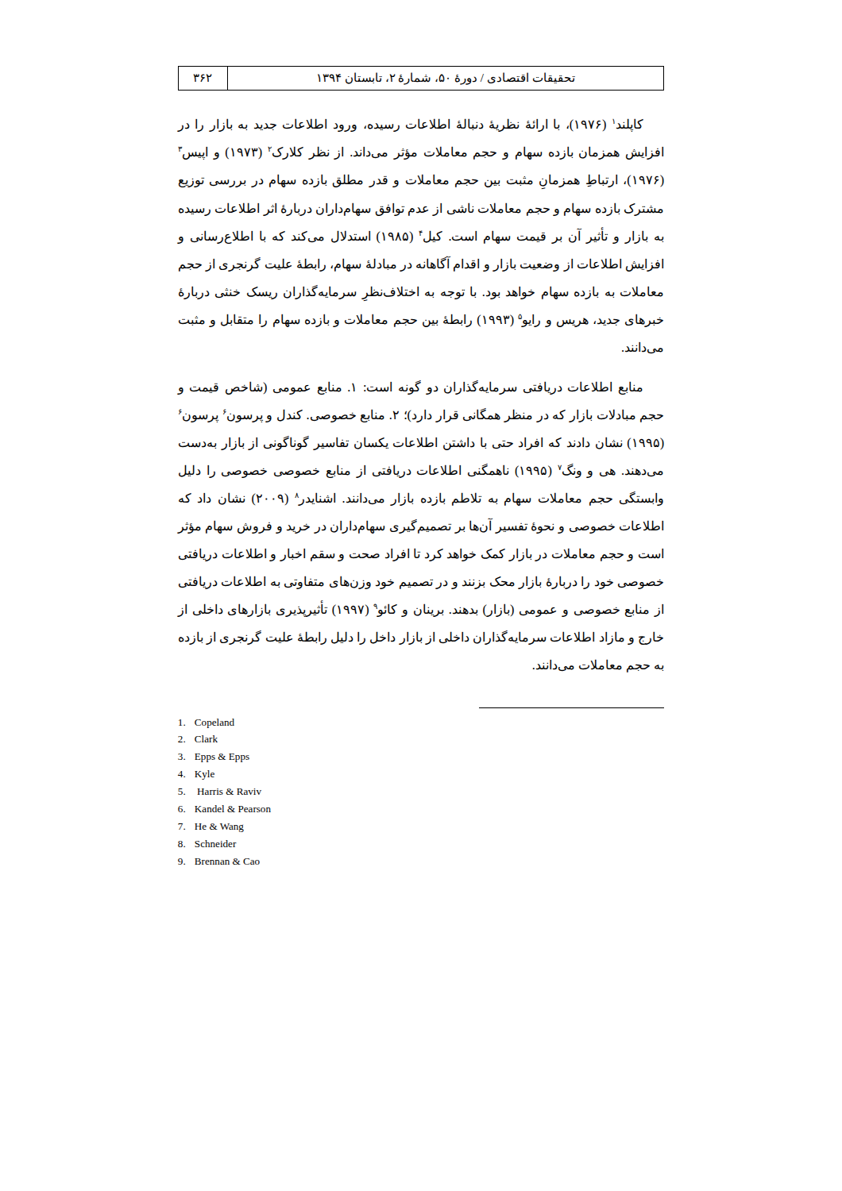تحقیقات اقتصادی / دورهٔ ۵۰، شمارهٔ ۲، تابستان ۱۳۹۴
۳۶۲
کاپلند۱ (۱۹۷۶)، با ارائهٔ نظریهٔ دنبالهٔ اطلاعات رسیده، ورود اطلاعات جدید به بازار را در افزایش همزمان بازده سهام و حجم معاملات مؤثر می‌داند. از نظر کلارک۲ (۱۹۷۳) و اپیس۳ (۱۹۷۶)، ارتباطِ همزمانِ مثبت بین حجم معاملات و قدر مطلق بازده سهام در بررسی توزیع مشترک بازده سهام و حجم معاملات ناشی از عدم توافق سهام‌داران دربارهٔ اثر اطلاعات رسیده به بازار و تأثیر آن بر قیمت سهام است. کیل۴ (۱۹۸۵) استدلال می‌کند که با اطلاع‌رسانی و افزایش اطلاعات از وضعیت بازار و اقدام آگاهانه در مبادلهٔ سهام، رابطهٔ علیت گرنجری از حجم معاملات به بازده سهام خواهد بود. با توجه به اختلاف‌نظرِ سرمایه‌گذاران ریسک خنثی دربارهٔ خبرهای جدید، هریس و رایو۵ (۱۹۹۳) رابطهٔ بین حجم معاملات و بازده سهام را متقابل و مثبت می‌دانند.
منابع اطلاعات دریافتی سرمایه‌گذاران دو گونه است: ۱. منابع عمومی (شاخص قیمت و حجم مبادلات بازار که در منظر همگانی قرار دارد)؛ ۲. منابع خصوصی. کندل و پرسون۶ پرسون۶ (۱۹۹۵) نشان دادند که افراد حتی با داشتن اطلاعات یکسان تفاسیر گوناگونی از بازار به‌دست می‌دهند. هی و ونگ۷ (۱۹۹۵) ناهمگنی اطلاعات دریافتی از منابع خصوصی خصوصی را دلیل وابستگی حجم معاملات سهام به تلاطم بازده بازار می‌دانند. اشنایدر۸ (۲۰۰۹) نشان داد که اطلاعات خصوصی و نحوهٔ تفسیر آن‌ها بر تصمیم‌گیری سهام‌داران در خرید و فروش سهام مؤثر است و حجم معاملات در بازار کمک خواهد کرد تا افراد صحت و سقم اخبار و اطلاعات دریافتی خصوصی خود را دربارهٔ بازار محک بزنند و در تصمیم خود وزن‌های متفاوتی به اطلاعات دریافتی از منابع خصوصی و عمومی (بازار) بدهند. برینان و کائو۹ (۱۹۹۷) تأثیرپذیری بازارهای داخلی از خارج و مازاد اطلاعات سرمایه‌گذاران داخلی از بازار داخل را دلیل رابطهٔ علیت گرنجری از بازده به حجم معاملات می‌دانند.
1. Copeland
2. Clark
3. Epps & Epps
4. Kyle
5. Harris & Raviv
6. Kandel & Pearson
7. He & Wang
8. Schneider
9. Brennan & Cao